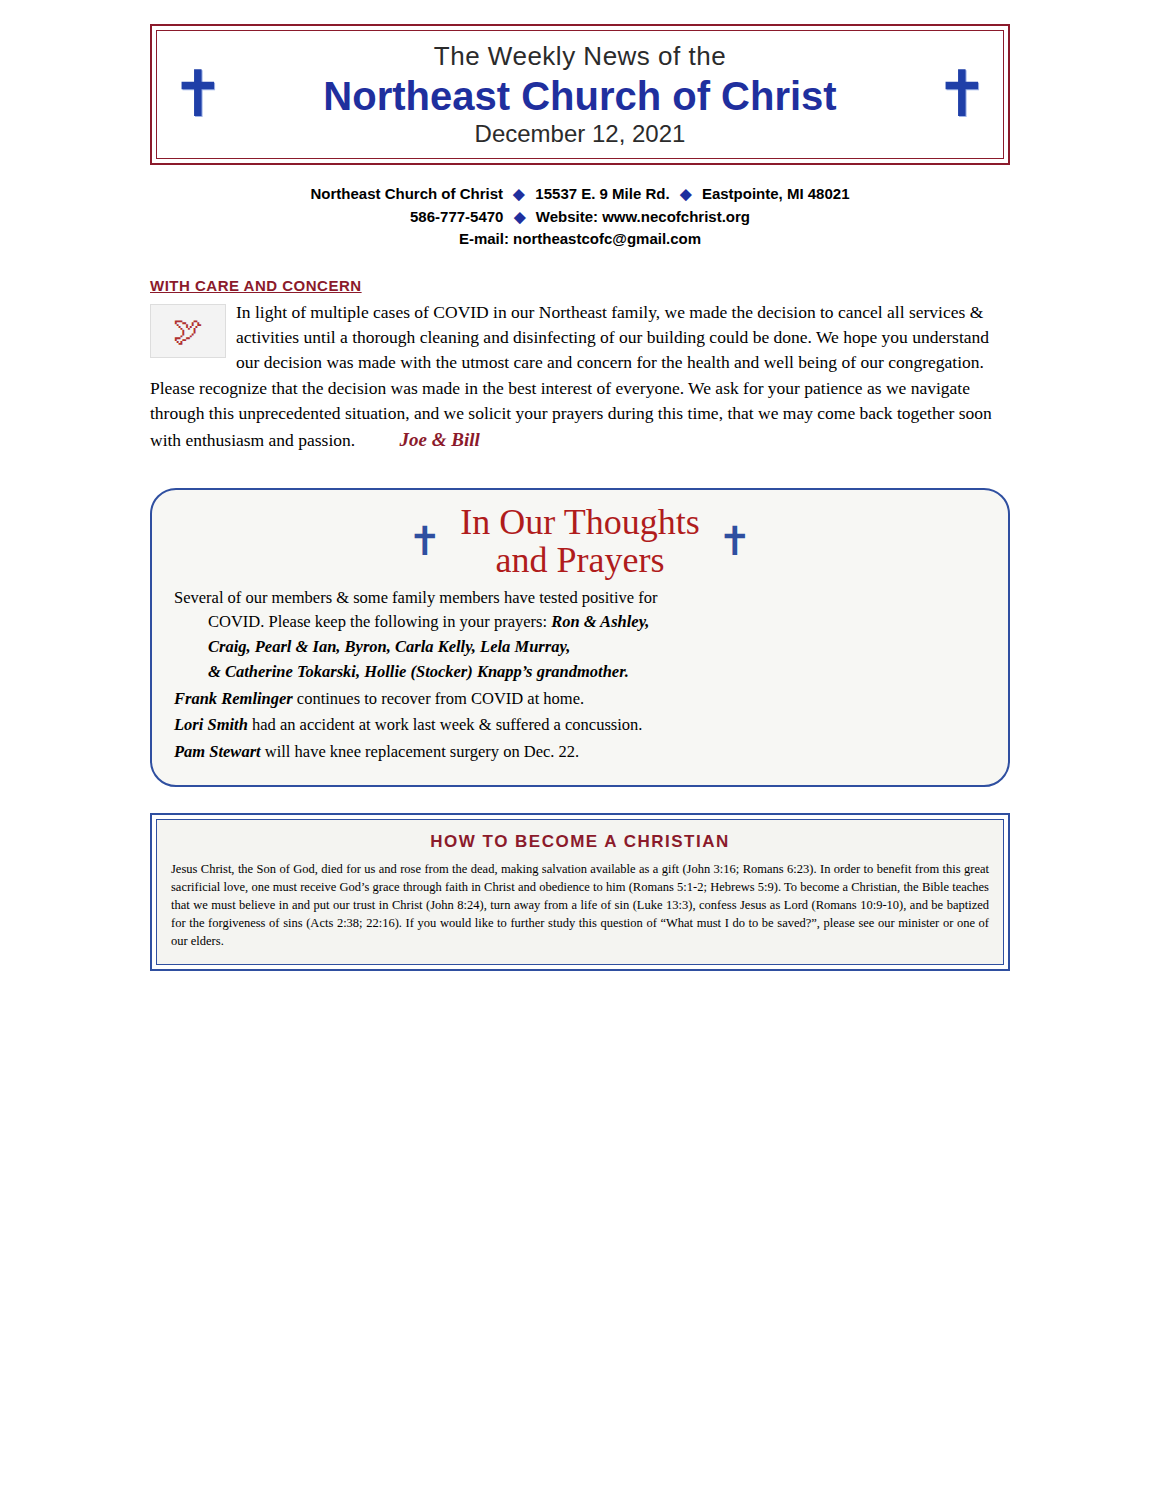✝
The Weekly News of the
Northeast Church of Christ
December 12, 2021
✝
Northeast Church of Christ ◆ 15537 E. 9 Mile Rd. ◆ Eastpointe, MI 48021
586-777-5470 ◆ Website: www.necofchrist.org
E-mail: northeastcofc@gmail.com
WITH CARE AND CONCERN
🕊
In light of multiple cases of COVID in our Northeast family, we made the decision to cancel all services & activities until a thorough cleaning and disinfecting of our building could be done. We hope you understand our decision was made with the utmost care and concern for the health and well being of our congregation. Please recognize that the decision was made in the best interest of everyone. We ask for your patience as we navigate through this unprecedented situation, and we solicit your prayers during this time, that we may come back together soon with enthusiasm and passion. Joe & Bill
✝
In Our Thoughts
and Prayers
✝
Several of our members & some family members have tested positive for COVID. Please keep the following in your prayers: Ron & Ashley, Craig, Pearl & Ian, Byron, Carla Kelly, Lela Murray, & Catherine Tokarski, Hollie (Stocker) Knapp’s grandmother.
Frank Remlinger continues to recover from COVID at home.
Lori Smith had an accident at work last week & suffered a concussion.
Pam Stewart will have knee replacement surgery on Dec. 22.
HOW TO BECOME A CHRISTIAN
Jesus Christ, the Son of God, died for us and rose from the dead, making salvation available as a gift (John 3:16; Romans 6:23). In order to benefit from this great sacrificial love, one must receive God’s grace through faith in Christ and obedience to him (Romans 5:1-2; Hebrews 5:9). To become a Christian, the Bible teaches that we must believe in and put our trust in Christ (John 8:24), turn away from a life of sin (Luke 13:3), confess Jesus as Lord (Romans 10:9-10), and be baptized for the forgiveness of sins (Acts 2:38; 22:16). If you would like to further study this question of “What must I do to be saved?”, please see our minister or one of our elders.